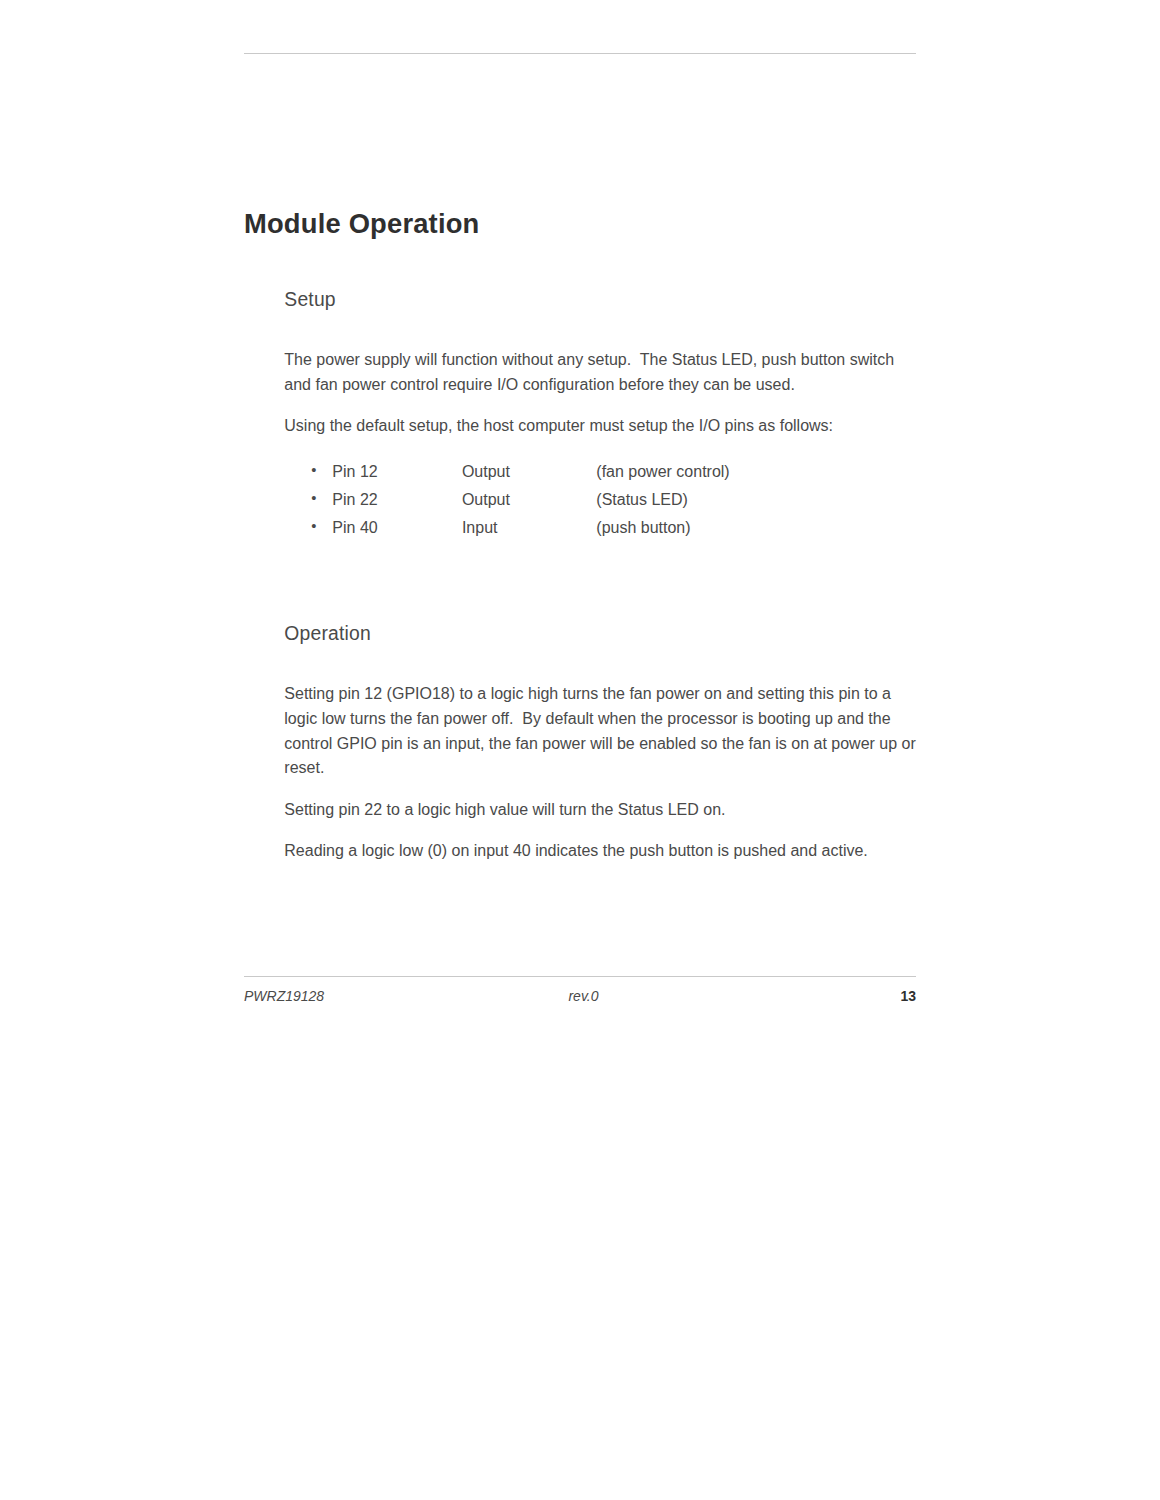Module Operation
Setup
The power supply will function without any setup. The Status LED, push button switch and fan power control require I/O configuration before they can be used.
Using the default setup, the host computer must setup the I/O pins as follows:
Pin 12 Output(fan power control)
Pin 22 Output(Status LED)
Pin 40 Input(push button)
Operation
Setting pin 12 (GPIO18) to a logic high turns the fan power on and setting this pin to a logic low turns the fan power off. By default when the processor is booting up and the control GPIO pin is an input, the fan power will be enabled so the fan is on at power up or reset.
Setting pin 22 to a logic high value will turn the Status LED on.
Reading a logic low (0) on input 40 indicates the push button is pushed and active.
PWRZ19128
rev.0
13